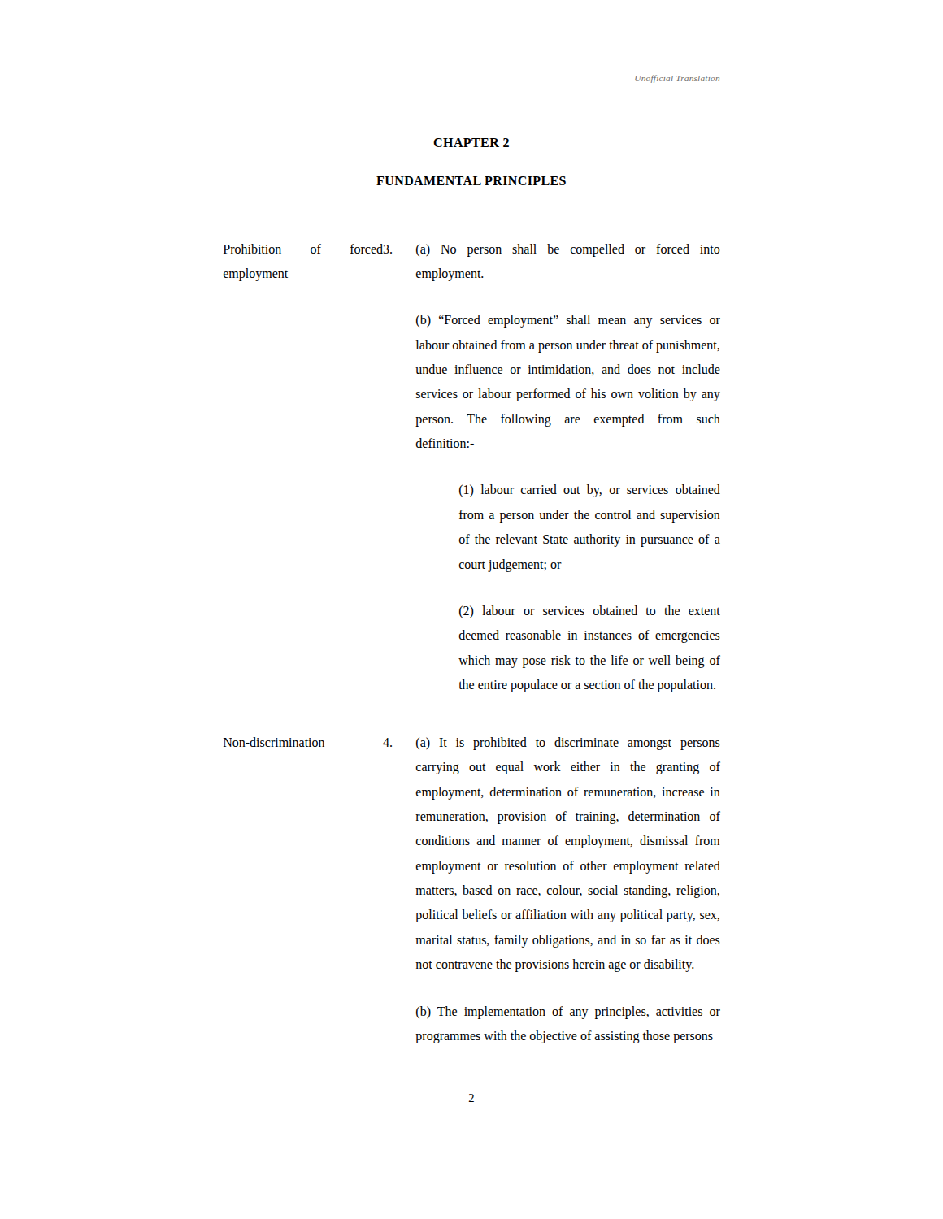Unofficial Translation
CHAPTER 2
FUNDAMENTAL PRINCIPLES
| Prohibition of forced employment | 3. | (a) No person shall be compelled or forced into employment. (b) “Forced employment” shall mean any services or labour obtained from a person under threat of punishment, undue influence or intimidation, and does not include services or labour performed of his own volition by any person. The following are exempted from such definition:- (1) labour carried out by, or services obtained from a person under the control and supervision of the relevant State authority in pursuance of a court judgement; or (2) labour or services obtained to the extent deemed reasonable in instances of emergencies which may pose risk to the life or well being of the entire populace or a section of the population. |
| Non-discrimination | 4. | (a) It is prohibited to discriminate amongst persons carrying out equal work either in the granting of employment, determination of remuneration, increase in remuneration, provision of training, determination of conditions and manner of employment, dismissal from employment or resolution of other employment related matters, based on race, colour, social standing, religion, political beliefs or affiliation with any political party, sex, marital status, family obligations, and in so far as it does not contravene the provisions herein age or disability. (b) The implementation of any principles, activities or programmes with the objective of assisting those persons |
2